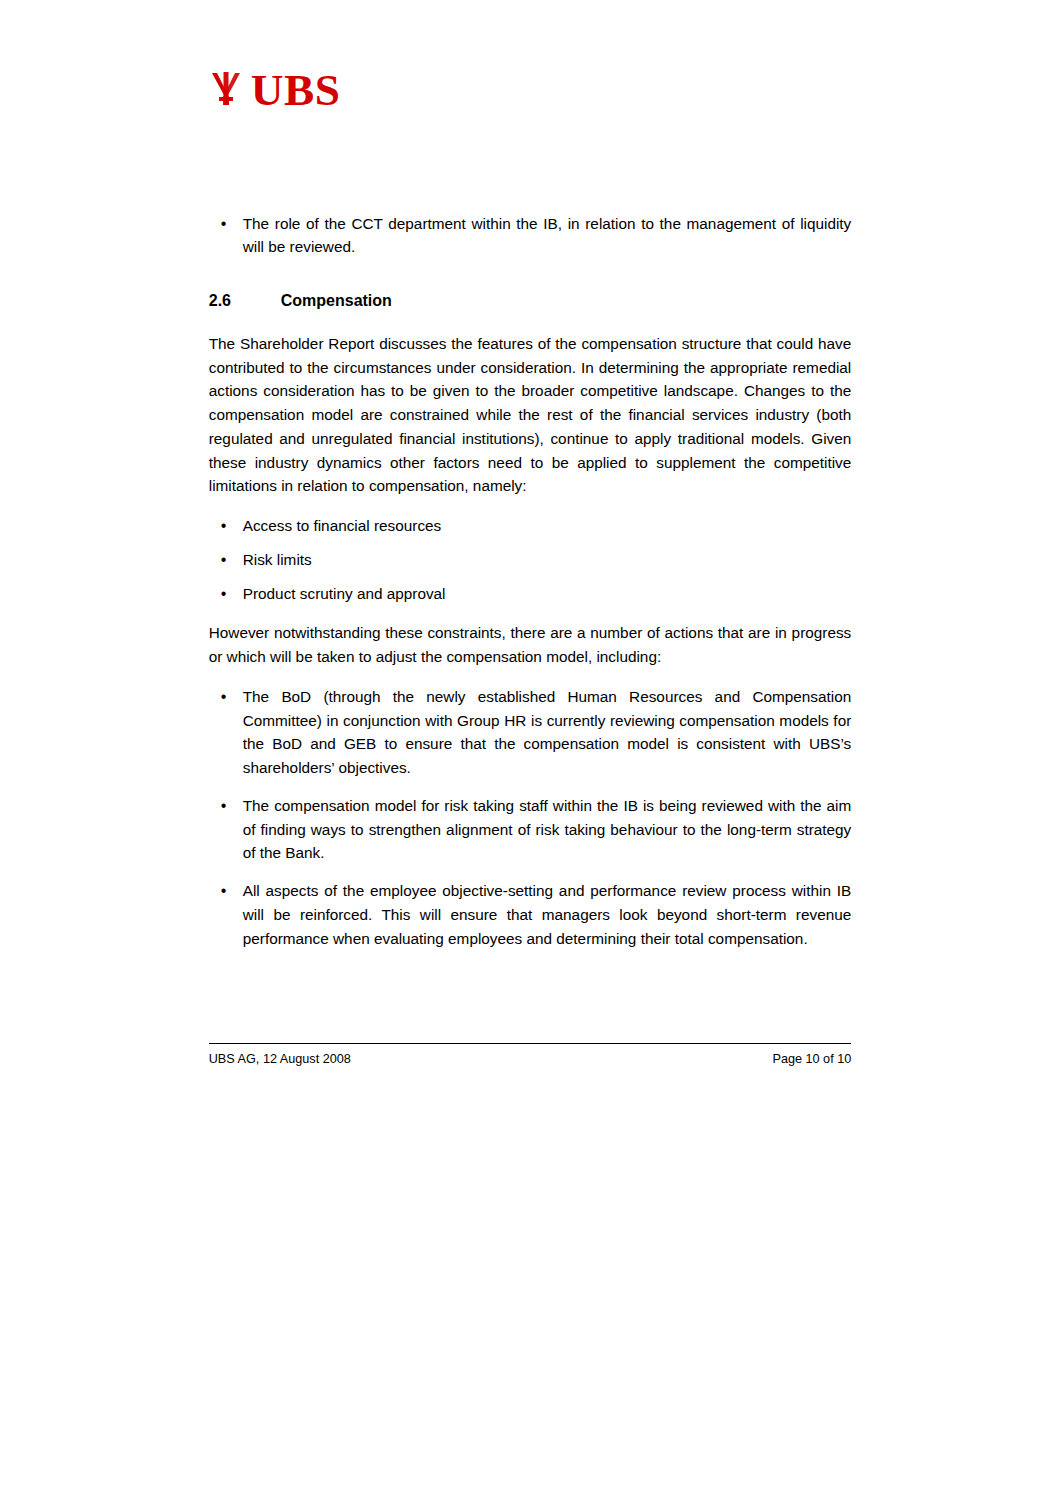UBS
The role of the CCT department within the IB, in relation to the management of liquidity will be reviewed.
2.6 Compensation
The Shareholder Report discusses the features of the compensation structure that could have contributed to the circumstances under consideration. In determining the appropriate remedial actions consideration has to be given to the broader competitive landscape. Changes to the compensation model are constrained while the rest of the financial services industry (both regulated and unregulated financial institutions), continue to apply traditional models. Given these industry dynamics other factors need to be applied to supplement the competitive limitations in relation to compensation, namely:
Access to financial resources
Risk limits
Product scrutiny and approval
However notwithstanding these constraints, there are a number of actions that are in progress or which will be taken to adjust the compensation model, including:
The BoD (through the newly established Human Resources and Compensation Committee) in conjunction with Group HR is currently reviewing compensation models for the BoD and GEB to ensure that the compensation model is consistent with UBS’s shareholders’ objectives.
The compensation model for risk taking staff within the IB is being reviewed with the aim of finding ways to strengthen alignment of risk taking behaviour to the long-term strategy of the Bank.
All aspects of the employee objective-setting and performance review process within IB will be reinforced. This will ensure that managers look beyond short-term revenue performance when evaluating employees and determining their total compensation.
UBS AG, 12 August 2008 Page 10 of 10